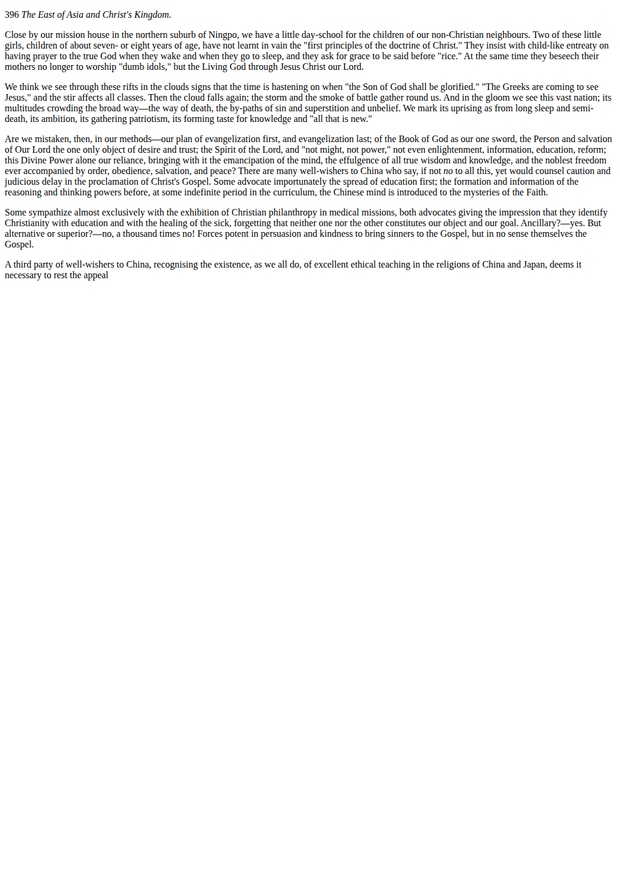396 The East of Asia and Christ's Kingdom.
Close by our mission house in the northern suburb of Ningpo, we have a little day-school for the children of our non-Christian neighbours. Two of these little girls, children of about seven- or eight years of age, have not learnt in vain the "first principles of the doctrine of Christ." They insist with child-like entreaty on having prayer to the true God when they wake and when they go to sleep, and they ask for grace to be said before "rice." At the same time they beseech their mothers no longer to worship "dumb idols," but the Living God through Jesus Christ our Lord.
We think we see through these rifts in the clouds signs that the time is hastening on when "the Son of God shall be glorified." "The Greeks are coming to see Jesus," and the stir affects all classes. Then the cloud falls again; the storm and the smoke of battle gather round us. And in the gloom we see this vast nation; its multitudes crowding the broad way—the way of death, the by-paths of sin and superstition and unbelief. We mark its uprising as from long sleep and semi-death, its ambition, its gathering patriotism, its forming taste for knowledge and "all that is new."
Are we mistaken, then, in our methods—our plan of evangelization first, and evangelization last; of the Book of God as our one sword, the Person and salvation of Our Lord the one only object of desire and trust; the Spirit of the Lord, and "not might, not power," not even enlightenment, information, education, reform; this Divine Power alone our reliance, bringing with it the emancipation of the mind, the effulgence of all true wisdom and knowledge, and the noblest freedom ever accompanied by order, obedience, salvation, and peace? There are many well-wishers to China who say, if not no to all this, yet would counsel caution and judicious delay in the proclamation of Christ's Gospel. Some advocate importunately the spread of education first; the formation and information of the reasoning and thinking powers before, at some indefinite period in the curriculum, the Chinese mind is introduced to the mysteries of the Faith.
Some sympathize almost exclusively with the exhibition of Christian philanthropy in medical missions, both advocates giving the impression that they identify Christianity with education and with the healing of the sick, forgetting that neither one nor the other constitutes our object and our goal. Ancillary?—yes. But alternative or superior?—no, a thousand times no! Forces potent in persuasion and kindness to bring sinners to the Gospel, but in no sense themselves the Gospel.
A third party of well-wishers to China, recognising the existence, as we all do, of excellent ethical teaching in the religions of China and Japan, deems it necessary to rest the appeal